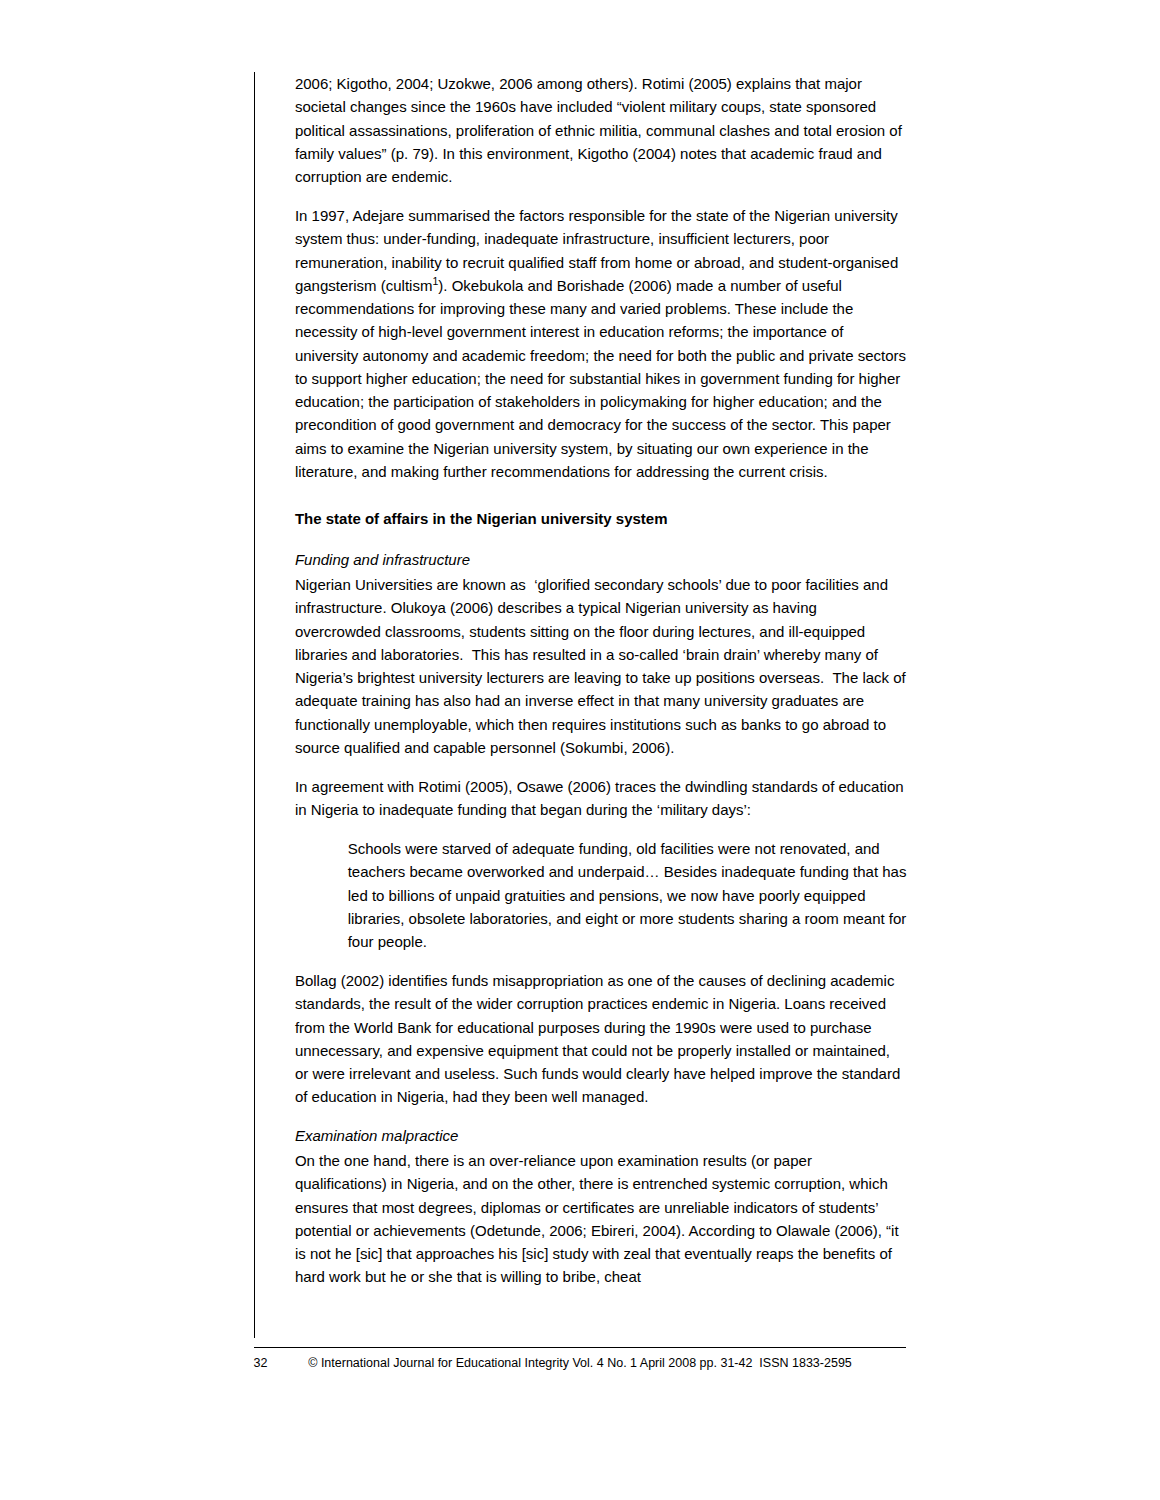2006; Kigotho, 2004; Uzokwe, 2006 among others). Rotimi (2005) explains that major societal changes since the 1960s have included “violent military coups, state sponsored political assassinations, proliferation of ethnic militia, communal clashes and total erosion of family values” (p. 79). In this environment, Kigotho (2004) notes that academic fraud and corruption are endemic.
In 1997, Adejare summarised the factors responsible for the state of the Nigerian university system thus: under-funding, inadequate infrastructure, insufficient lecturers, poor remuneration, inability to recruit qualified staff from home or abroad, and student-organised gangsterism (cultism1). Okebukola and Borishade (2006) made a number of useful recommendations for improving these many and varied problems. These include the necessity of high-level government interest in education reforms; the importance of university autonomy and academic freedom; the need for both the public and private sectors to support higher education; the need for substantial hikes in government funding for higher education; the participation of stakeholders in policymaking for higher education; and the precondition of good government and democracy for the success of the sector. This paper aims to examine the Nigerian university system, by situating our own experience in the literature, and making further recommendations for addressing the current crisis.
The state of affairs in the Nigerian university system
Funding and infrastructure
Nigerian Universities are known as ‘glorified secondary schools’ due to poor facilities and infrastructure. Olukoya (2006) describes a typical Nigerian university as having overcrowded classrooms, students sitting on the floor during lectures, and ill-equipped libraries and laboratories. This has resulted in a so-called ‘brain drain’ whereby many of Nigeria’s brightest university lecturers are leaving to take up positions overseas. The lack of adequate training has also had an inverse effect in that many university graduates are functionally unemployable, which then requires institutions such as banks to go abroad to source qualified and capable personnel (Sokumbi, 2006).
In agreement with Rotimi (2005), Osawe (2006) traces the dwindling standards of education in Nigeria to inadequate funding that began during the ‘military days’:
Schools were starved of adequate funding, old facilities were not renovated, and teachers became overworked and underpaid… Besides inadequate funding that has led to billions of unpaid gratuities and pensions, we now have poorly equipped libraries, obsolete laboratories, and eight or more students sharing a room meant for four people.
Bollag (2002) identifies funds misappropriation as one of the causes of declining academic standards, the result of the wider corruption practices endemic in Nigeria. Loans received from the World Bank for educational purposes during the 1990s were used to purchase unnecessary, and expensive equipment that could not be properly installed or maintained, or were irrelevant and useless. Such funds would clearly have helped improve the standard of education in Nigeria, had they been well managed.
Examination malpractice
On the one hand, there is an over-reliance upon examination results (or paper qualifications) in Nigeria, and on the other, there is entrenched systemic corruption, which ensures that most degrees, diplomas or certificates are unreliable indicators of students’ potential or achievements (Odetunde, 2006; Ebireri, 2004). According to Olawale (2006), “it is not he [sic] that approaches his [sic] study with zeal that eventually reaps the benefits of hard work but he or she that is willing to bribe, cheat
32
© International Journal for Educational Integrity Vol. 4 No. 1 April 2008 pp. 31-42 ISSN 1833-2595